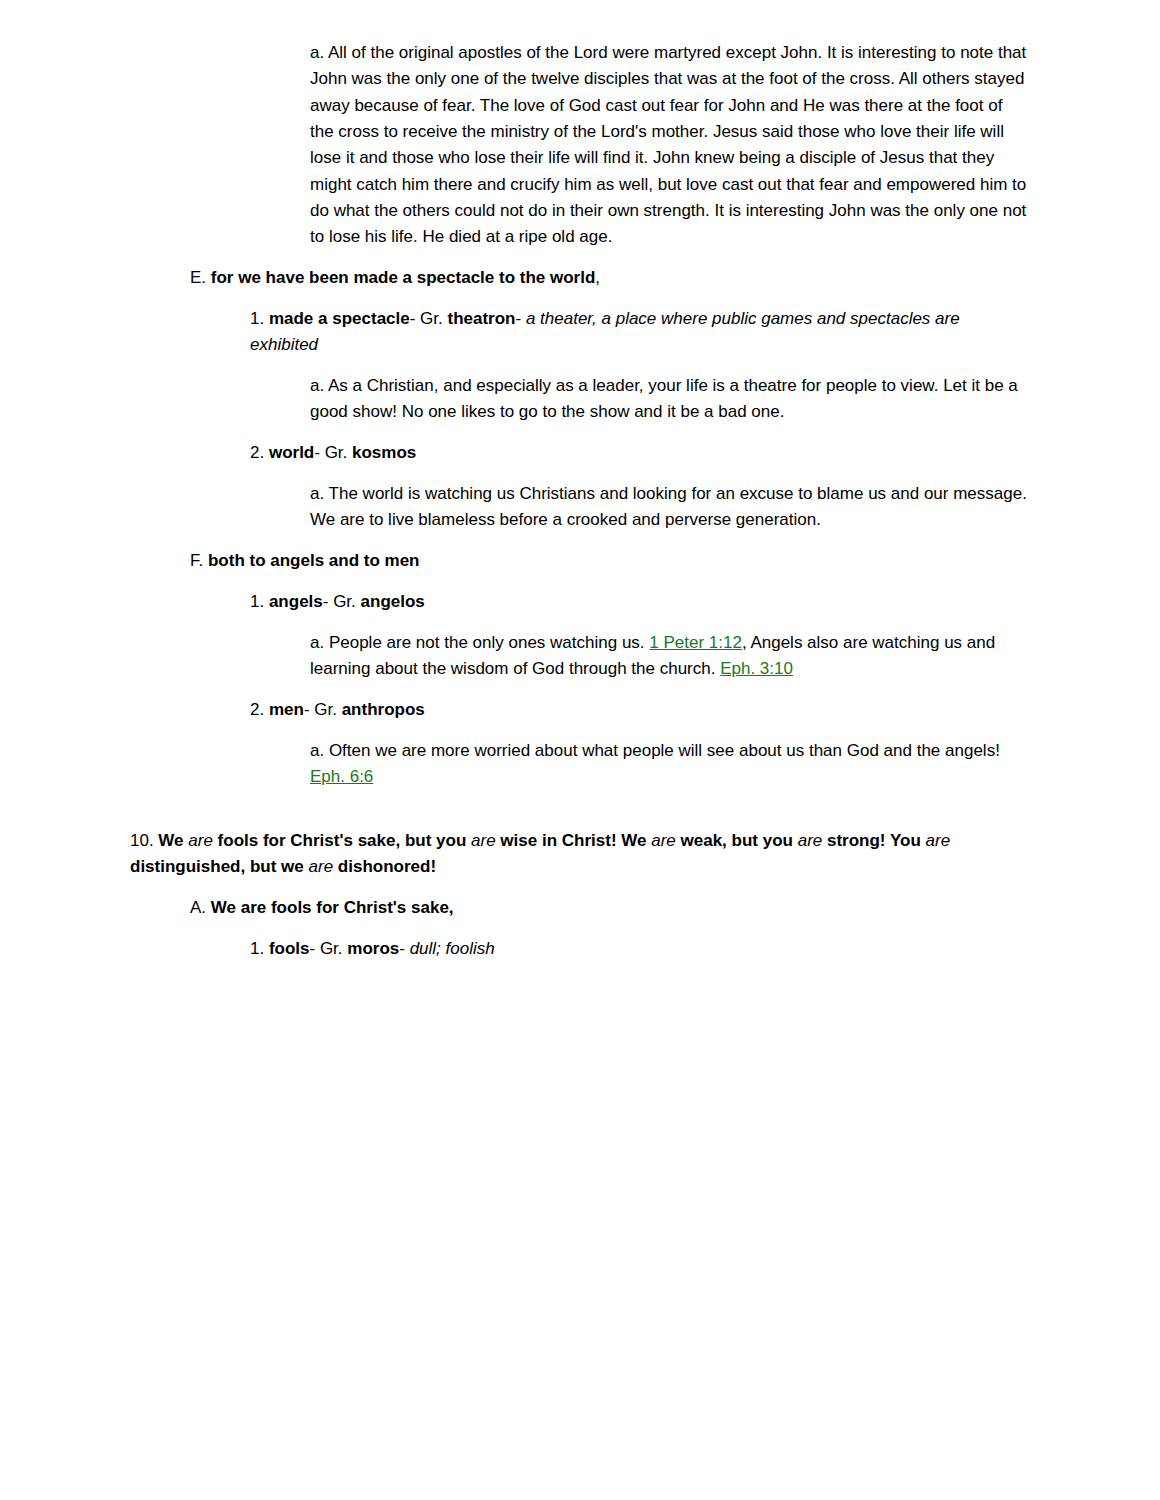a. All of the original apostles of the Lord were martyred except John. It is interesting to note that John was the only one of the twelve disciples that was at the foot of the cross. All others stayed away because of fear. The love of God cast out fear for John and He was there at the foot of the cross to receive the ministry of the Lord's mother. Jesus said those who love their life will lose it and those who lose their life will find it. John knew being a disciple of Jesus that they might catch him there and crucify him as well, but love cast out that fear and empowered him to do what the others could not do in their own strength. It is interesting John was the only one not to lose his life. He died at a ripe old age.
E. for we have been made a spectacle to the world,
1. made a spectacle- Gr. theatron- a theater, a place where public games and spectacles are exhibited
a. As a Christian, and especially as a leader, your life is a theatre for people to view. Let it be a good show! No one likes to go to the show and it be a bad one.
2. world- Gr. kosmos
a. The world is watching us Christians and looking for an excuse to blame us and our message. We are to live blameless before a crooked and perverse generation.
F. both to angels and to men
1. angels- Gr. angelos
a. People are not the only ones watching us. 1 Peter 1:12, Angels also are watching us and learning about the wisdom of God through the church. Eph. 3:10
2. men- Gr. anthropos
a. Often we are more worried about what people will see about us than God and the angels! Eph. 6:6
10. We are fools for Christ's sake, but you are wise in Christ! We are weak, but you are strong! You are distinguished, but we are dishonored!
A. We are fools for Christ's sake,
1. fools- Gr. moros- dull; foolish